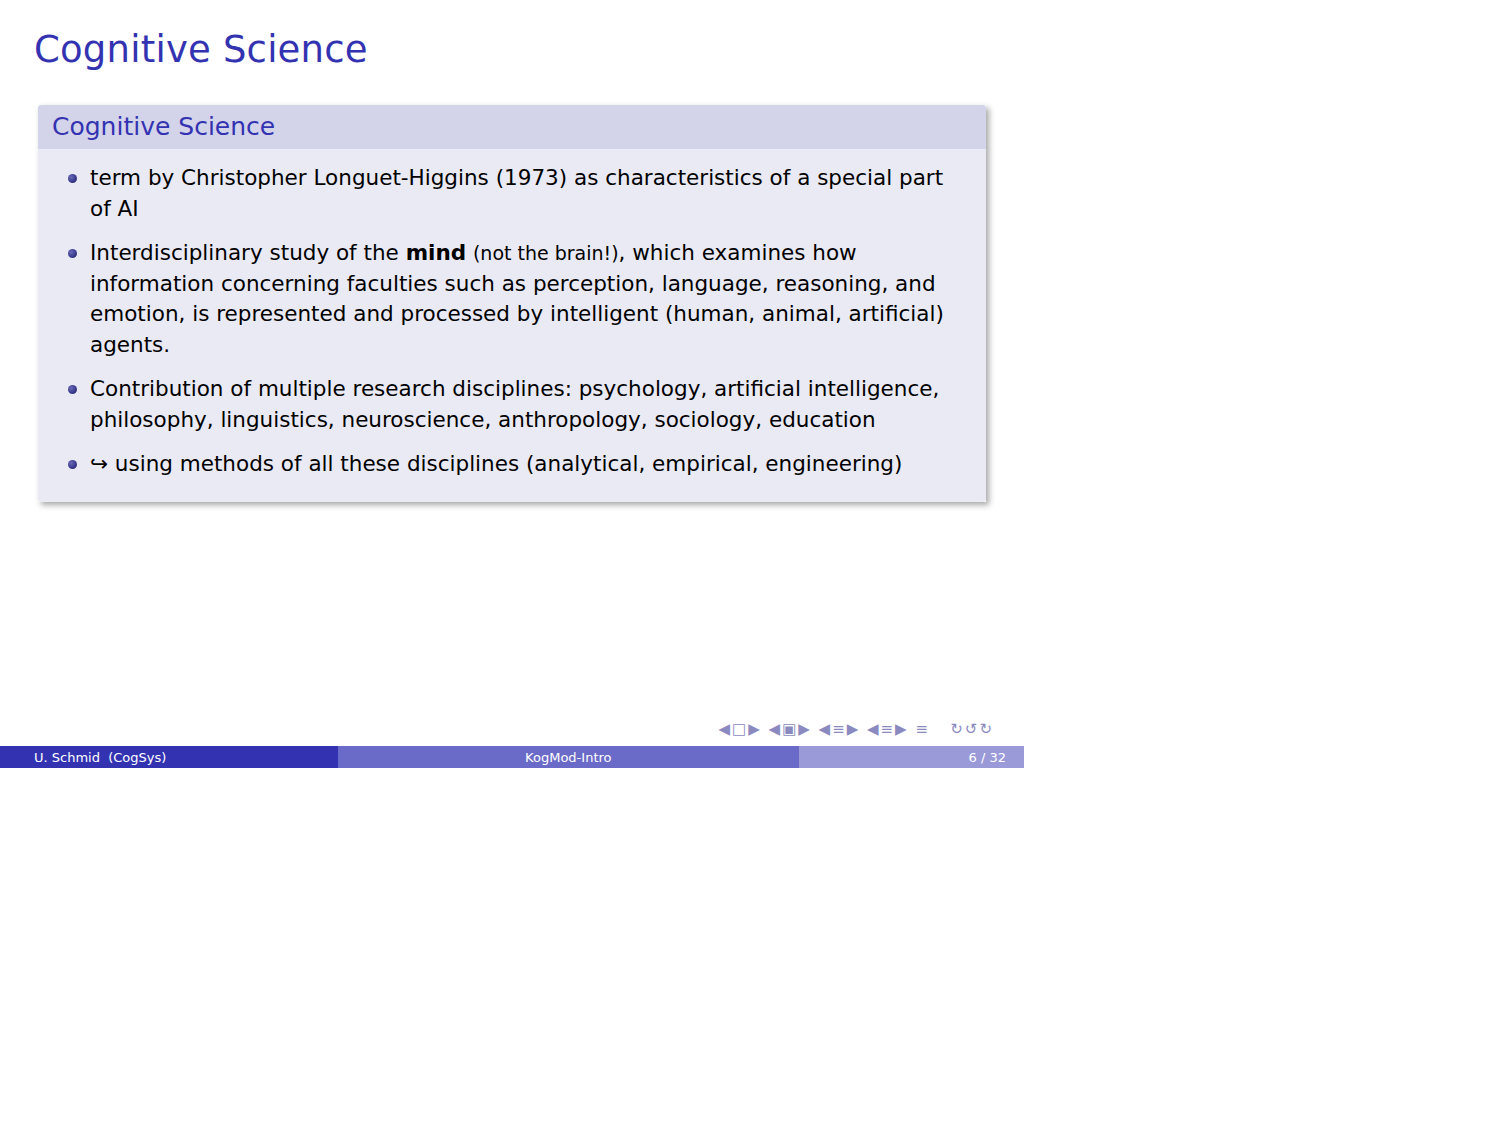Cognitive Science
Cognitive Science
term by Christopher Longuet-Higgins (1973) as characteristics of a special part of AI
Interdisciplinary study of the mind (not the brain!), which examines how information concerning faculties such as perception, language, reasoning, and emotion, is represented and processed by intelligent (human, animal, artificial) agents.
Contribution of multiple research disciplines: psychology, artificial intelligence, philosophy, linguistics, neuroscience, anthropology, sociology, education
↪ using methods of all these disciplines (analytical, empirical, engineering)
◀□▶ ◀▣▶ ◀≡▶ ◀≡▶ ≡ ↻↺↻
U. Schmid (CogSys)
KogMod-Intro
6 / 32